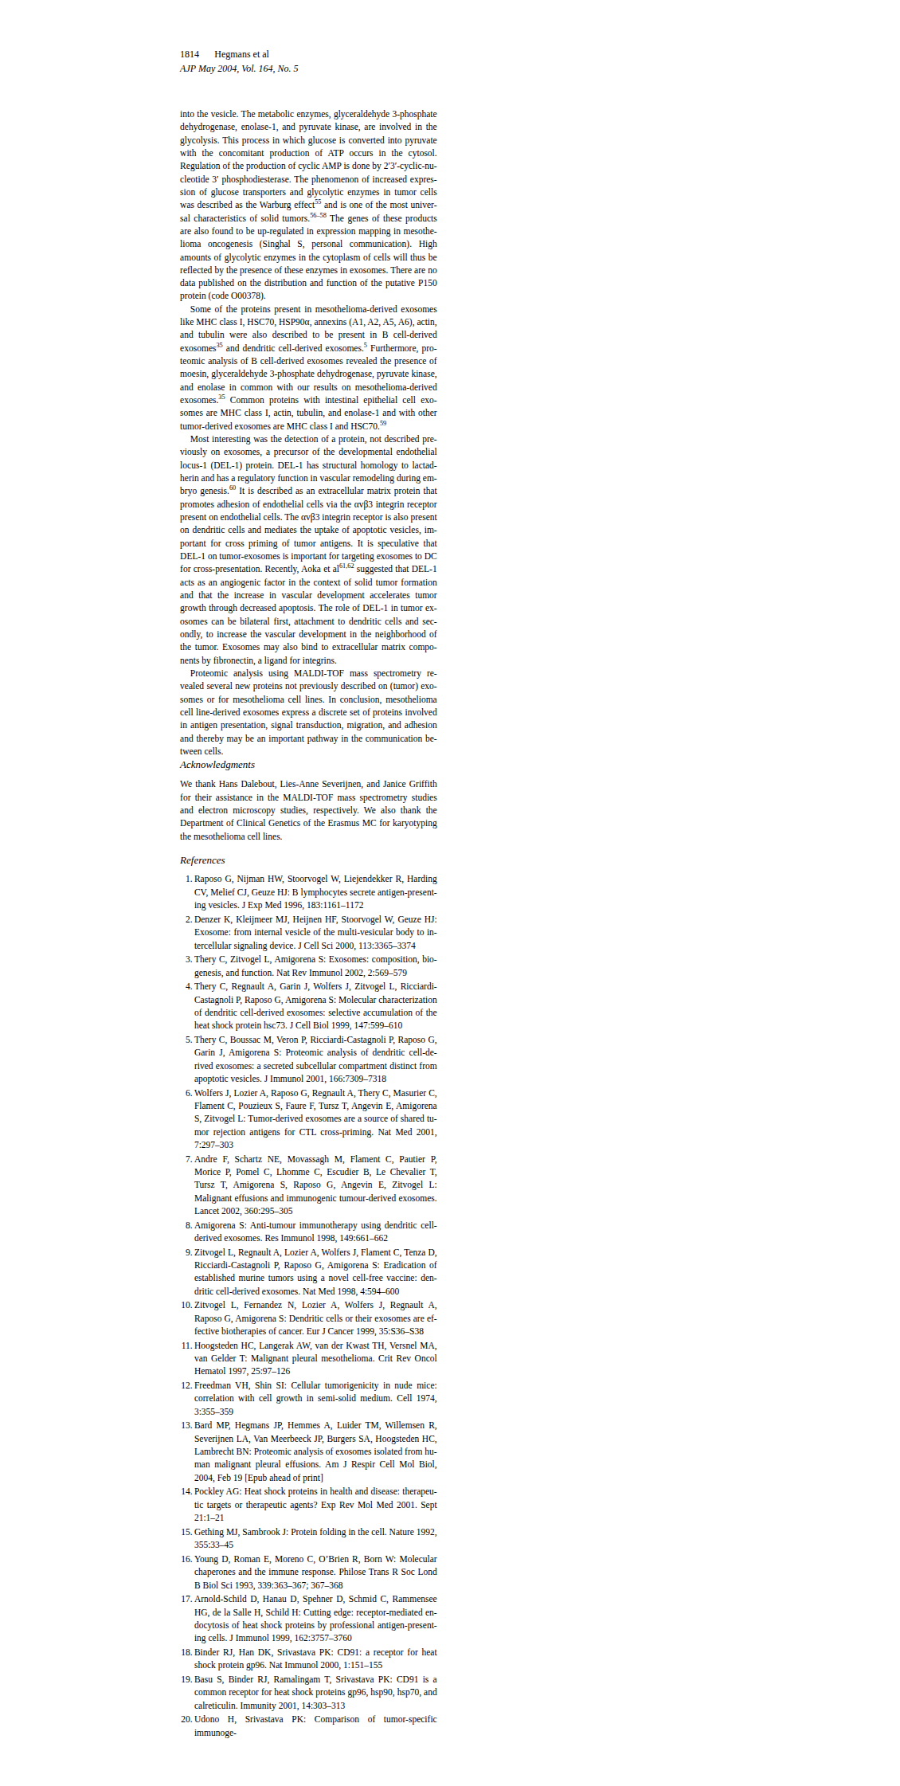1814 Hegmans et al
AJP May 2004, Vol. 164, No. 5
into the vesicle. The metabolic enzymes, glyceraldehyde 3-phosphate dehydrogenase, enolase-1, and pyruvate kinase, are involved in the glycolysis. This process in which glucose is converted into pyruvate with the concomitant production of ATP occurs in the cytosol. Regulation of the production of cyclic AMP is done by 2′3′-cyclic-nucleotide 3′ phosphodiesterase. The phenomenon of increased expression of glucose transporters and glycolytic enzymes in tumor cells was described as the Warburg effect55 and is one of the most universal characteristics of solid tumors.56–58 The genes of these products are also found to be up-regulated in expression mapping in mesothelioma oncogenesis (Singhal S, personal communication). High amounts of glycolytic enzymes in the cytoplasm of cells will thus be reflected by the presence of these enzymes in exosomes. There are no data published on the distribution and function of the putative P150 protein (code O00378).
Some of the proteins present in mesothelioma-derived exosomes like MHC class I, HSC70, HSP90α, annexins (A1, A2, A5, A6), actin, and tubulin were also described to be present in B cell-derived exosomes35 and dendritic cell-derived exosomes.5 Furthermore, proteomic analysis of B cell-derived exosomes revealed the presence of moesin, glyceraldehyde 3-phosphate dehydrogenase, pyruvate kinase, and enolase in common with our results on mesothelioma-derived exosomes.35 Common proteins with intestinal epithelial cell exosomes are MHC class I, actin, tubulin, and enolase-1 and with other tumor-derived exosomes are MHC class I and HSC70.59
Most interesting was the detection of a protein, not described previously on exosomes, a precursor of the developmental endothelial locus-1 (DEL-1) protein. DEL-1 has structural homology to lactadherin and has a regulatory function in vascular remodeling during embryo genesis.60 It is described as an extracellular matrix protein that promotes adhesion of endothelial cells via the αvβ3 integrin receptor present on endothelial cells. The αvβ3 integrin receptor is also present on dendritic cells and mediates the uptake of apoptotic vesicles, important for cross priming of tumor antigens. It is speculative that DEL-1 on tumor-exosomes is important for targeting exosomes to DC for cross-presentation. Recently, Aoka et al61,62 suggested that DEL-1 acts as an angiogenic factor in the context of solid tumor formation and that the increase in vascular development accelerates tumor growth through decreased apoptosis. The role of DEL-1 in tumor exosomes can be bilateral first, attachment to dendritic cells and secondly, to increase the vascular development in the neighborhood of the tumor. Exosomes may also bind to extracellular matrix components by fibronectin, a ligand for integrins.
Proteomic analysis using MALDI-TOF mass spectrometry revealed several new proteins not previously described on (tumor) exosomes or for mesothelioma cell lines. In conclusion, mesothelioma cell line-derived exosomes express a discrete set of proteins involved in antigen presentation, signal transduction, migration, and adhesion and thereby may be an important pathway in the communication between cells.
Acknowledgments
We thank Hans Dalebout, Lies-Anne Severijnen, and Janice Griffith for their assistance in the MALDI-TOF mass spectrometry studies and electron microscopy studies, respectively. We also thank the Department of Clinical Genetics of the Erasmus MC for karyotyping the mesothelioma cell lines.
References
Raposo G, Nijman HW, Stoorvogel W, Liejendekker R, Harding CV, Melief CJ, Geuze HJ: B lymphocytes secrete antigen-presenting vesicles. J Exp Med 1996, 183:1161–1172
Denzer K, Kleijmeer MJ, Heijnen HF, Stoorvogel W, Geuze HJ: Exosome: from internal vesicle of the multi-vesicular body to intercellular signaling device. J Cell Sci 2000, 113:3365–3374
Thery C, Zitvogel L, Amigorena S: Exosomes: composition, biogenesis, and function. Nat Rev Immunol 2002, 2:569–579
Thery C, Regnault A, Garin J, Wolfers J, Zitvogel L, Ricciardi-Castagnoli P, Raposo G, Amigorena S: Molecular characterization of dendritic cell-derived exosomes: selective accumulation of the heat shock protein hsc73. J Cell Biol 1999, 147:599–610
Thery C, Boussac M, Veron P, Ricciardi-Castagnoli P, Raposo G, Garin J, Amigorena S: Proteomic analysis of dendritic cell-derived exosomes: a secreted subcellular compartment distinct from apoptotic vesicles. J Immunol 2001, 166:7309–7318
Wolfers J, Lozier A, Raposo G, Regnault A, Thery C, Masurier C, Flament C, Pouzieux S, Faure F, Tursz T, Angevin E, Amigorena S, Zitvogel L: Tumor-derived exosomes are a source of shared tumor rejection antigens for CTL cross-priming. Nat Med 2001, 7:297–303
Andre F, Schartz NE, Movassagh M, Flament C, Pautier P, Morice P, Pomel C, Lhomme C, Escudier B, Le Chevalier T, Tursz T, Amigorena S, Raposo G, Angevin E, Zitvogel L: Malignant effusions and immunogenic tumour-derived exosomes. Lancet 2002, 360:295–305
Amigorena S: Anti-tumour immunotherapy using dendritic cell-derived exosomes. Res Immunol 1998, 149:661–662
Zitvogel L, Regnault A, Lozier A, Wolfers J, Flament C, Tenza D, Ricciardi-Castagnoli P, Raposo G, Amigorena S: Eradication of established murine tumors using a novel cell-free vaccine: dendritic cell-derived exosomes. Nat Med 1998, 4:594–600
Zitvogel L, Fernandez N, Lozier A, Wolfers J, Regnault A, Raposo G, Amigorena S: Dendritic cells or their exosomes are effective biotherapies of cancer. Eur J Cancer 1999, 35:S36–S38
Hoogsteden HC, Langerak AW, van der Kwast TH, Versnel MA, van Gelder T: Malignant pleural mesothelioma. Crit Rev Oncol Hematol 1997, 25:97–126
Freedman VH, Shin SI: Cellular tumorigenicity in nude mice: correlation with cell growth in semi-solid medium. Cell 1974, 3:355–359
Bard MP, Hegmans JP, Hemmes A, Luider TM, Willemsen R, Severijnen LA, Van Meerbeeck JP, Burgers SA, Hoogsteden HC, Lambrecht BN: Proteomic analysis of exosomes isolated from human malignant pleural effusions. Am J Respir Cell Mol Biol, 2004, Feb 19 [Epub ahead of print]
Pockley AG: Heat shock proteins in health and disease: therapeutic targets or therapeutic agents? Exp Rev Mol Med 2001. Sept 21:1–21
Gething MJ, Sambrook J: Protein folding in the cell. Nature 1992, 355:33–45
Young D, Roman E, Moreno C, O’Brien R, Born W: Molecular chaperones and the immune response. Philose Trans R Soc Lond B Biol Sci 1993, 339:363–367; 367–368
Arnold-Schild D, Hanau D, Spehner D, Schmid C, Rammensee HG, de la Salle H, Schild H: Cutting edge: receptor-mediated endocytosis of heat shock proteins by professional antigen-presenting cells. J Immunol 1999, 162:3757–3760
Binder RJ, Han DK, Srivastava PK: CD91: a receptor for heat shock protein gp96. Nat Immunol 2000, 1:151–155
Basu S, Binder RJ, Ramalingam T, Srivastava PK: CD91 is a common receptor for heat shock proteins gp96, hsp90, hsp70, and calreticulin. Immunity 2001, 14:303–313
Udono H, Srivastava PK: Comparison of tumor-specific immunoge-